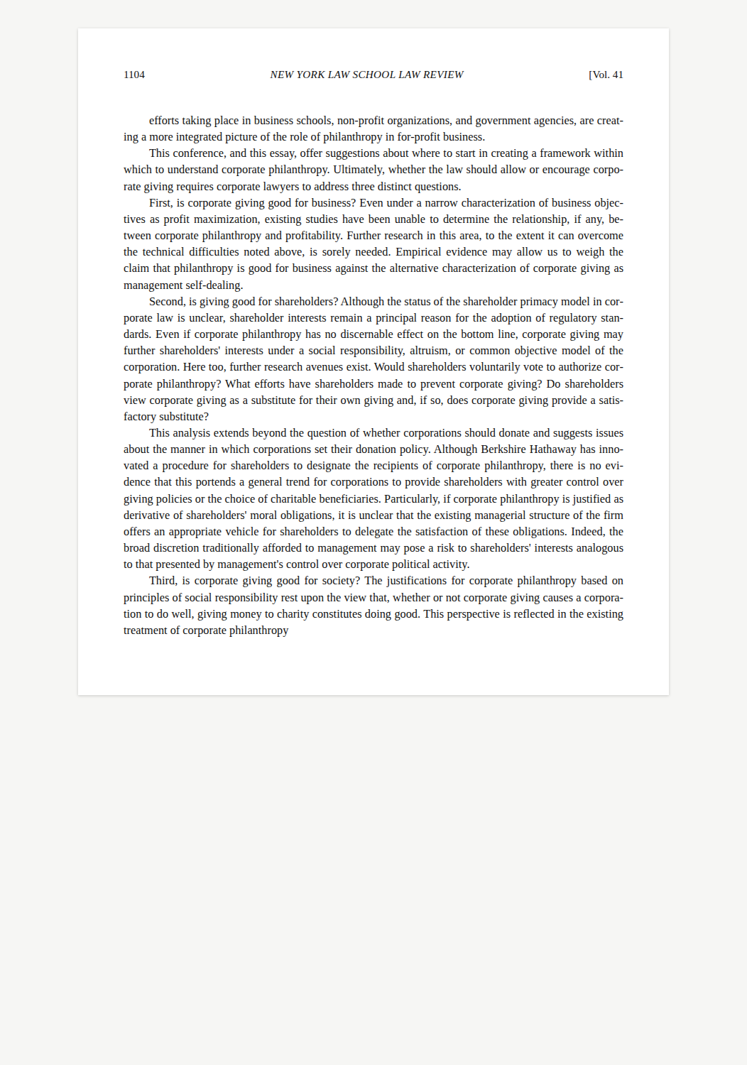1104 NEW YORK LAW SCHOOL LAW REVIEW [Vol. 41
efforts taking place in business schools, non-profit organizations, and government agencies, are creating a more integrated picture of the role of philanthropy in for-profit business.
This conference, and this essay, offer suggestions about where to start in creating a framework within which to understand corporate philanthropy. Ultimately, whether the law should allow or encourage corporate giving requires corporate lawyers to address three distinct questions.
First, is corporate giving good for business? Even under a narrow characterization of business objectives as profit maximization, existing studies have been unable to determine the relationship, if any, between corporate philanthropy and profitability. Further research in this area, to the extent it can overcome the technical difficulties noted above, is sorely needed. Empirical evidence may allow us to weigh the claim that philanthropy is good for business against the alternative characterization of corporate giving as management self-dealing.
Second, is giving good for shareholders? Although the status of the shareholder primacy model in corporate law is unclear, shareholder interests remain a principal reason for the adoption of regulatory standards. Even if corporate philanthropy has no discernable effect on the bottom line, corporate giving may further shareholders' interests under a social responsibility, altruism, or common objective model of the corporation. Here too, further research avenues exist. Would shareholders voluntarily vote to authorize corporate philanthropy? What efforts have shareholders made to prevent corporate giving? Do shareholders view corporate giving as a substitute for their own giving and, if so, does corporate giving provide a satisfactory substitute?
This analysis extends beyond the question of whether corporations should donate and suggests issues about the manner in which corporations set their donation policy. Although Berkshire Hathaway has innovated a procedure for shareholders to designate the recipients of corporate philanthropy, there is no evidence that this portends a general trend for corporations to provide shareholders with greater control over giving policies or the choice of charitable beneficiaries. Particularly, if corporate philanthropy is justified as derivative of shareholders' moral obligations, it is unclear that the existing managerial structure of the firm offers an appropriate vehicle for shareholders to delegate the satisfaction of these obligations. Indeed, the broad discretion traditionally afforded to management may pose a risk to shareholders' interests analogous to that presented by management's control over corporate political activity.
Third, is corporate giving good for society? The justifications for corporate philanthropy based on principles of social responsibility rest upon the view that, whether or not corporate giving causes a corporation to do well, giving money to charity constitutes doing good. This perspective is reflected in the existing treatment of corporate philanthropy